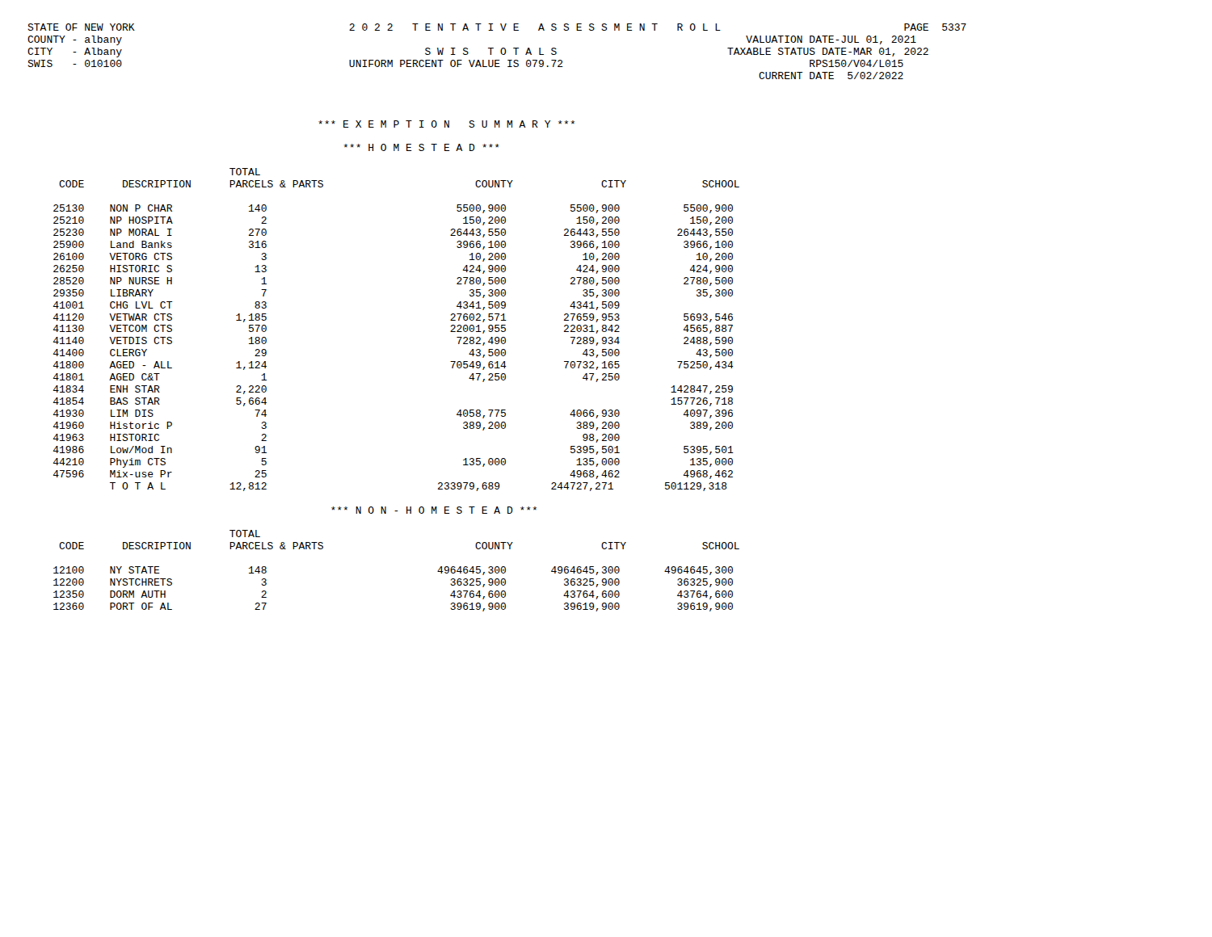STATE OF NEW YORK                                  2 0 2 2   T E N T A T I V E   A S S E S S M E N T   R O L L                             PAGE  5337
COUNTY - albany                                                                                                   VALUATION DATE-JUL 01, 2021
CITY   - Albany                                                S W I S   T O T A L S                           TAXABLE STATUS DATE-MAR 01, 2022
SWIS   - 010100                                    UNIFORM PERCENT OF VALUE IS 079.72                                       RPS150/V04/L015
                                                                                                                    CURRENT DATE  5/02/2022



                                              *** E X E M P T I O N   S U M M A R Y ***

                                                  *** H O M E S T E A D ***

                                TOTAL
     CODE      DESCRIPTION      PARCELS & PARTS                        COUNTY              CITY            SCHOOL

    25130    NON P CHAR            140                              5500,900          5500,900          5500,900
    25210    NP HOSPITA              2                               150,200           150,200           150,200
    25230    NP MORAL I            270                             26443,550         26443,550         26443,550
    25900    Land Banks            316                              3966,100          3966,100          3966,100
    26100    VETORG CTS              3                                10,200            10,200            10,200
    26250    HISTORIC S             13                               424,900           424,900           424,900
    28520    NP NURSE H              1                              2780,500          2780,500          2780,500
    29350    LIBRARY                 7                                35,300            35,300            35,300
    41001    CHG LVL CT             83                              4341,509          4341,509
    41120    VETWAR CTS          1,185                             27602,571         27659,953          5693,546
    41130    VETCOM CTS            570                             22001,955         22031,842          4565,887
    41140    VETDIS CTS            180                              7282,490          7289,934          2488,590
    41400    CLERGY                 29                                43,500            43,500            43,500
    41800    AGED - ALL          1,124                             70549,614         70732,165         75250,434
    41801    AGED C&T                1                                47,250            47,250
    41834    ENH STAR            2,220                                                                142847,259
    41854    BAS STAR            5,664                                                                157726,718
    41930    LIM DIS                74                              4058,775          4066,930          4097,396
    41960    Historic P              3                               389,200           389,200           389,200
    41963    HISTORIC                2                                                  98,200
    41986    Low/Mod In             91                                                5395,501          5395,501
    44210    Phyim CTS               5                               135,000           135,000           135,000
    47596    Mix-use Pr             25                                                4968,462          4968,462
             T O T A L          12,812                           233979,689        244727,271        501129,318

                                                *** N O N - H O M E S T E A D ***

                                TOTAL
     CODE      DESCRIPTION      PARCELS & PARTS                        COUNTY              CITY            SCHOOL

    12100    NY STATE              148                           4964645,300       4964645,300       4964645,300
    12200    NYSTCHRETS              3                             36325,900         36325,900         36325,900
    12350    DORM AUTH               2                             43764,600         43764,600         43764,600
    12360    PORT OF AL             27                             39619,900         39619,900         39619,900